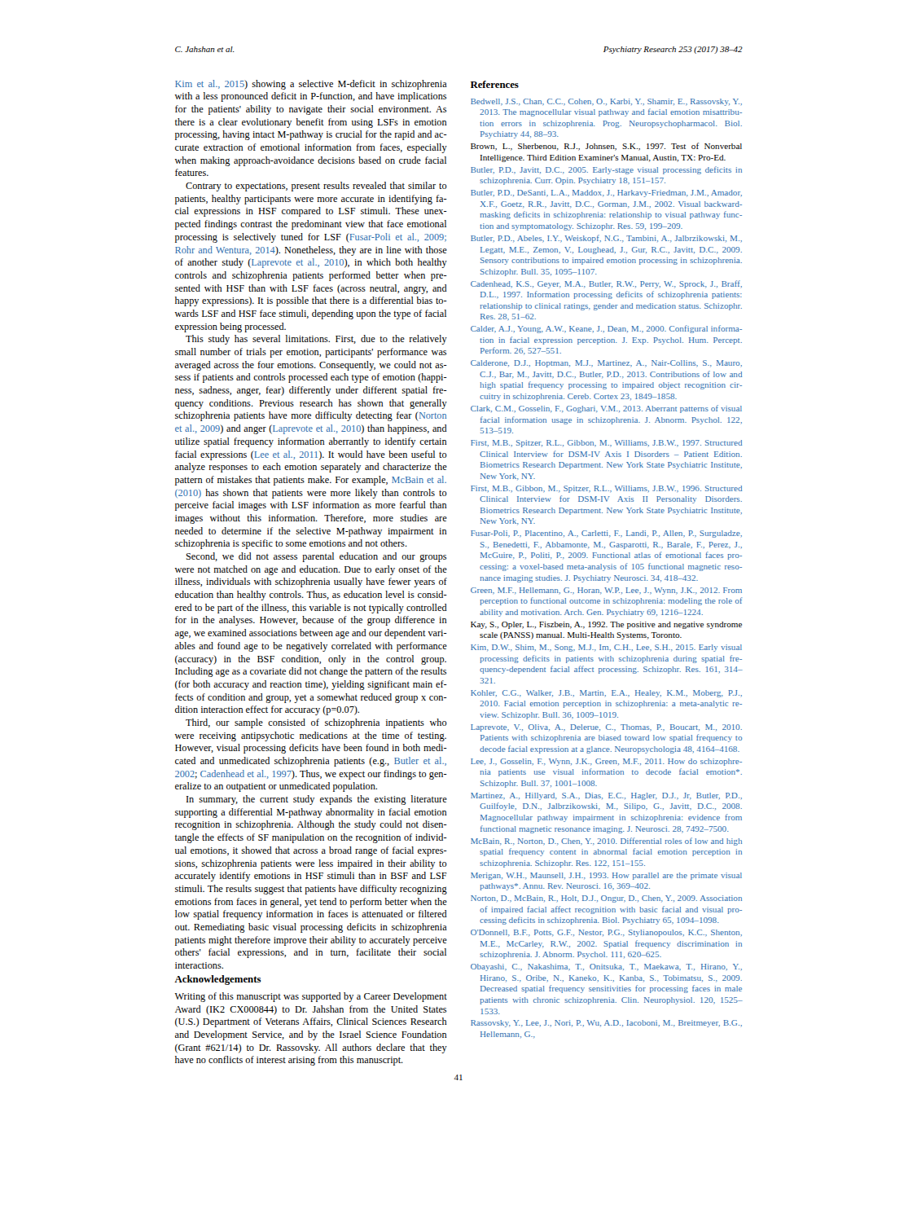C. Jahshan et al.
Psychiatry Research 253 (2017) 38–42
Kim et al., 2015) showing a selective M-deficit in schizophrenia with a less pronounced deficit in P-function, and have implications for the patients' ability to navigate their social environment. As there is a clear evolutionary benefit from using LSFs in emotion processing, having intact M-pathway is crucial for the rapid and accurate extraction of emotional information from faces, especially when making approach-avoidance decisions based on crude facial features.
Contrary to expectations, present results revealed that similar to patients, healthy participants were more accurate in identifying facial expressions in HSF compared to LSF stimuli. These unexpected findings contrast the predominant view that face emotional processing is selectively tuned for LSF (Fusar-Poli et al., 2009; Rohr and Wentura, 2014). Nonetheless, they are in line with those of another study (Laprevote et al., 2010), in which both healthy controls and schizophrenia patients performed better when presented with HSF than with LSF faces (across neutral, angry, and happy expressions). It is possible that there is a differential bias towards LSF and HSF face stimuli, depending upon the type of facial expression being processed.
This study has several limitations. First, due to the relatively small number of trials per emotion, participants' performance was averaged across the four emotions. Consequently, we could not assess if patients and controls processed each type of emotion (happiness, sadness, anger, fear) differently under different spatial frequency conditions. Previous research has shown that generally schizophrenia patients have more difficulty detecting fear (Norton et al., 2009) and anger (Laprevote et al., 2010) than happiness, and utilize spatial frequency information aberrantly to identify certain facial expressions (Lee et al., 2011). It would have been useful to analyze responses to each emotion separately and characterize the pattern of mistakes that patients make. For example, McBain et al. (2010) has shown that patients were more likely than controls to perceive facial images with LSF information as more fearful than images without this information. Therefore, more studies are needed to determine if the selective M-pathway impairment in schizophrenia is specific to some emotions and not others.
Second, we did not assess parental education and our groups were not matched on age and education. Due to early onset of the illness, individuals with schizophrenia usually have fewer years of education than healthy controls. Thus, as education level is considered to be part of the illness, this variable is not typically controlled for in the analyses. However, because of the group difference in age, we examined associations between age and our dependent variables and found age to be negatively correlated with performance (accuracy) in the BSF condition, only in the control group. Including age as a covariate did not change the pattern of the results (for both accuracy and reaction time), yielding significant main effects of condition and group, yet a somewhat reduced group x condition interaction effect for accuracy (p=0.07).
Third, our sample consisted of schizophrenia inpatients who were receiving antipsychotic medications at the time of testing. However, visual processing deficits have been found in both medicated and unmedicated schizophrenia patients (e.g., Butler et al., 2002; Cadenhead et al., 1997). Thus, we expect our findings to generalize to an outpatient or unmedicated population.
In summary, the current study expands the existing literature supporting a differential M-pathway abnormality in facial emotion recognition in schizophrenia. Although the study could not disentangle the effects of SF manipulation on the recognition of individual emotions, it showed that across a broad range of facial expressions, schizophrenia patients were less impaired in their ability to accurately identify emotions in HSF stimuli than in BSF and LSF stimuli. The results suggest that patients have difficulty recognizing emotions from faces in general, yet tend to perform better when the low spatial frequency information in faces is attenuated or filtered out. Remediating basic visual processing deficits in schizophrenia patients might therefore improve their ability to accurately perceive others' facial expressions, and in turn, facilitate their social interactions.
Acknowledgements
Writing of this manuscript was supported by a Career Development Award (IK2 CX000844) to Dr. Jahshan from the United States (U.S.) Department of Veterans Affairs, Clinical Sciences Research and Development Service, and by the Israel Science Foundation (Grant #621/14) to Dr. Rassovsky. All authors declare that they have no conflicts of interest arising from this manuscript.
References
Bedwell, J.S., Chan, C.C., Cohen, O., Karbi, Y., Shamir, E., Rassovsky, Y., 2013. The magnocellular visual pathway and facial emotion misattribution errors in schizophrenia. Prog. Neuropsychopharmacol. Biol. Psychiatry 44, 88–93.
Brown, L., Sherbenou, R.J., Johnsen, S.K., 1997. Test of Nonverbal Intelligence. Third Edition Examiner's Manual, Austin, TX: Pro-Ed.
Butler, P.D., Javitt, D.C., 2005. Early-stage visual processing deficits in schizophrenia. Curr. Opin. Psychiatry 18, 151–157.
Butler, P.D., DeSanti, L.A., Maddox, J., Harkavy-Friedman, J.M., Amador, X.F., Goetz, R.R., Javitt, D.C., Gorman, J.M., 2002. Visual backward-masking deficits in schizophrenia: relationship to visual pathway function and symptomatology. Schizophr. Res. 59, 199–209.
Butler, P.D., Abeles, I.Y., Weiskopf, N.G., Tambini, A., Jalbrzikowski, M., Legatt, M.E., Zemon, V., Loughead, J., Gur, R.C., Javitt, D.C., 2009. Sensory contributions to impaired emotion processing in schizophrenia. Schizophr. Bull. 35, 1095–1107.
Cadenhead, K.S., Geyer, M.A., Butler, R.W., Perry, W., Sprock, J., Braff, D.L., 1997. Information processing deficits of schizophrenia patients: relationship to clinical ratings, gender and medication status. Schizophr. Res. 28, 51–62.
Calder, A.J., Young, A.W., Keane, J., Dean, M., 2000. Configural information in facial expression perception. J. Exp. Psychol. Hum. Percept. Perform. 26, 527–551.
Calderone, D.J., Hoptman, M.J., Martinez, A., Nair-Collins, S., Mauro, C.J., Bar, M., Javitt, D.C., Butler, P.D., 2013. Contributions of low and high spatial frequency processing to impaired object recognition circuitry in schizophrenia. Cereb. Cortex 23, 1849–1858.
Clark, C.M., Gosselin, F., Goghari, V.M., 2013. Aberrant patterns of visual facial information usage in schizophrenia. J. Abnorm. Psychol. 122, 513–519.
First, M.B., Spitzer, R.L., Gibbon, M., Williams, J.B.W., 1997. Structured Clinical Interview for DSM-IV Axis I Disorders – Patient Edition. Biometrics Research Department. New York State Psychiatric Institute, New York, NY.
First, M.B., Gibbon, M., Spitzer, R.L., Williams, J.B.W., 1996. Structured Clinical Interview for DSM-IV Axis II Personality Disorders. Biometrics Research Department. New York State Psychiatric Institute, New York, NY.
Fusar-Poli, P., Placentino, A., Carletti, F., Landi, P., Allen, P., Surguladze, S., Benedetti, F., Abbamonte, M., Gasparotti, R., Barale, F., Perez, J., McGuire, P., Politi, P., 2009. Functional atlas of emotional faces processing: a voxel-based meta-analysis of 105 functional magnetic resonance imaging studies. J. Psychiatry Neurosci. 34, 418–432.
Green, M.F., Hellemann, G., Horan, W.P., Lee, J., Wynn, J.K., 2012. From perception to functional outcome in schizophrenia: modeling the role of ability and motivation. Arch. Gen. Psychiatry 69, 1216–1224.
Kay, S., Opler, L., Fiszbein, A., 1992. The positive and negative syndrome scale (PANSS) manual. Multi-Health Systems, Toronto.
Kim, D.W., Shim, M., Song, M.J., Im, C.H., Lee, S.H., 2015. Early visual processing deficits in patients with schizophrenia during spatial frequency-dependent facial affect processing. Schizophr. Res. 161, 314–321.
Kohler, C.G., Walker, J.B., Martin, E.A., Healey, K.M., Moberg, P.J., 2010. Facial emotion perception in schizophrenia: a meta-analytic review. Schizophr. Bull. 36, 1009–1019.
Laprevote, V., Oliva, A., Delerue, C., Thomas, P., Boucart, M., 2010. Patients with schizophrenia are biased toward low spatial frequency to decode facial expression at a glance. Neuropsychologia 48, 4164–4168.
Lee, J., Gosselin, F., Wynn, J.K., Green, M.F., 2011. How do schizophrenia patients use visual information to decode facial emotion*. Schizophr. Bull. 37, 1001–1008.
Martinez, A., Hillyard, S.A., Dias, E.C., Hagler, D.J., Jr, Butler, P.D., Guilfoyle, D.N., Jalbrzikowski, M., Silipo, G., Javitt, D.C., 2008. Magnocellular pathway impairment in schizophrenia: evidence from functional magnetic resonance imaging. J. Neurosci. 28, 7492–7500.
McBain, R., Norton, D., Chen, Y., 2010. Differential roles of low and high spatial frequency content in abnormal facial emotion perception in schizophrenia. Schizophr. Res. 122, 151–155.
Merigan, W.H., Maunsell, J.H., 1993. How parallel are the primate visual pathways*. Annu. Rev. Neurosci. 16, 369–402.
Norton, D., McBain, R., Holt, D.J., Ongur, D., Chen, Y., 2009. Association of impaired facial affect recognition with basic facial and visual processing deficits in schizophrenia. Biol. Psychiatry 65, 1094–1098.
O'Donnell, B.F., Potts, G.F., Nestor, P.G., Stylianopoulos, K.C., Shenton, M.E., McCarley, R.W., 2002. Spatial frequency discrimination in schizophrenia. J. Abnorm. Psychol. 111, 620–625.
Obayashi, C., Nakashima, T., Onitsuka, T., Maekawa, T., Hirano, Y., Hirano, S., Oribe, N., Kaneko, K., Kanba, S., Tobimatsu, S., 2009. Decreased spatial frequency sensitivities for processing faces in male patients with chronic schizophrenia. Clin. Neurophysiol. 120, 1525–1533.
Rassovsky, Y., Lee, J., Nori, P., Wu, A.D., Iacoboni, M., Breitmeyer, B.G., Hellemann, G.,
41